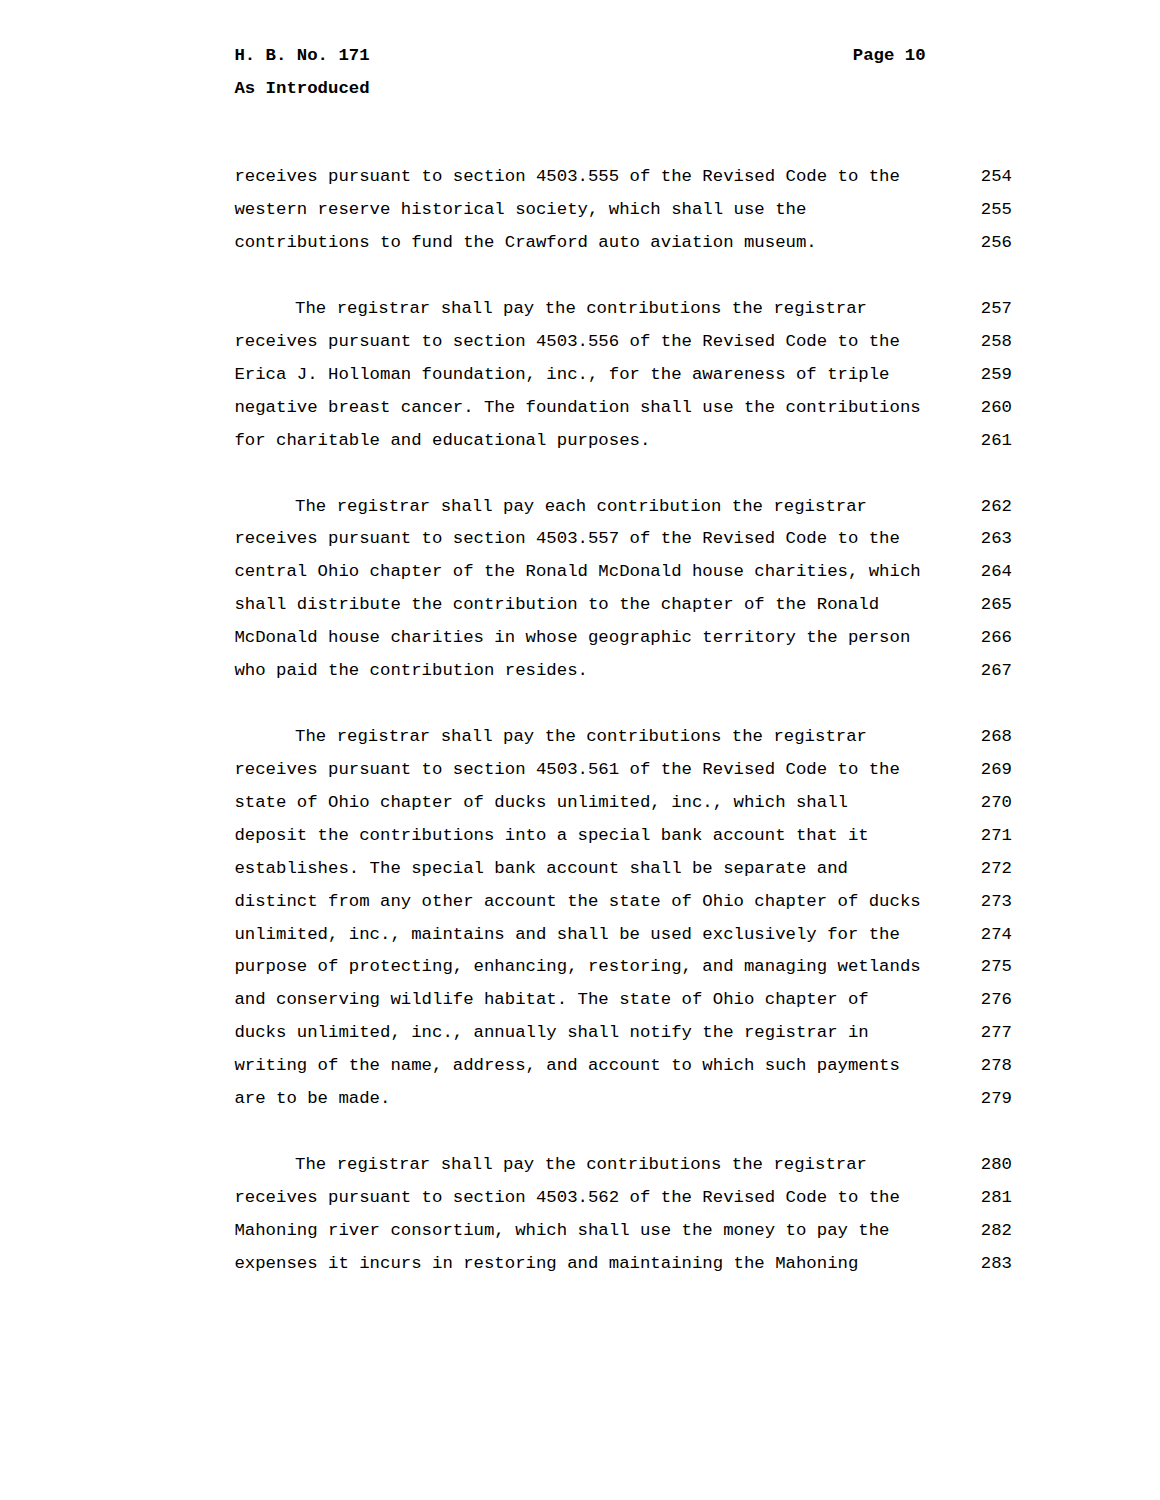H. B. No. 171 As Introduced
Page 10
254 255 256 257 258 259 260 261 262 263 264 265 266 267 268 269 270 271 272 273 274 275 276 277 278 279 280 281 282 283
receives pursuant to section 4503.555 of the Revised Code to the western reserve historical society, which shall use the contributions to fund the Crawford auto aviation museum.
The registrar shall pay the contributions the registrar receives pursuant to section 4503.556 of the Revised Code to the Erica J. Holloman foundation, inc., for the awareness of triple negative breast cancer. The foundation shall use the contributions for charitable and educational purposes.
The registrar shall pay each contribution the registrar receives pursuant to section 4503.557 of the Revised Code to the central Ohio chapter of the Ronald McDonald house charities, which shall distribute the contribution to the chapter of the Ronald McDonald house charities in whose geographic territory the person who paid the contribution resides.
The registrar shall pay the contributions the registrar receives pursuant to section 4503.561 of the Revised Code to the state of Ohio chapter of ducks unlimited, inc., which shall deposit the contributions into a special bank account that it establishes. The special bank account shall be separate and distinct from any other account the state of Ohio chapter of ducks unlimited, inc., maintains and shall be used exclusively for the purpose of protecting, enhancing, restoring, and managing wetlands and conserving wildlife habitat. The state of Ohio chapter of ducks unlimited, inc., annually shall notify the registrar in writing of the name, address, and account to which such payments are to be made.
The registrar shall pay the contributions the registrar receives pursuant to section 4503.562 of the Revised Code to the Mahoning river consortium, which shall use the money to pay the expenses it incurs in restoring and maintaining the Mahoning